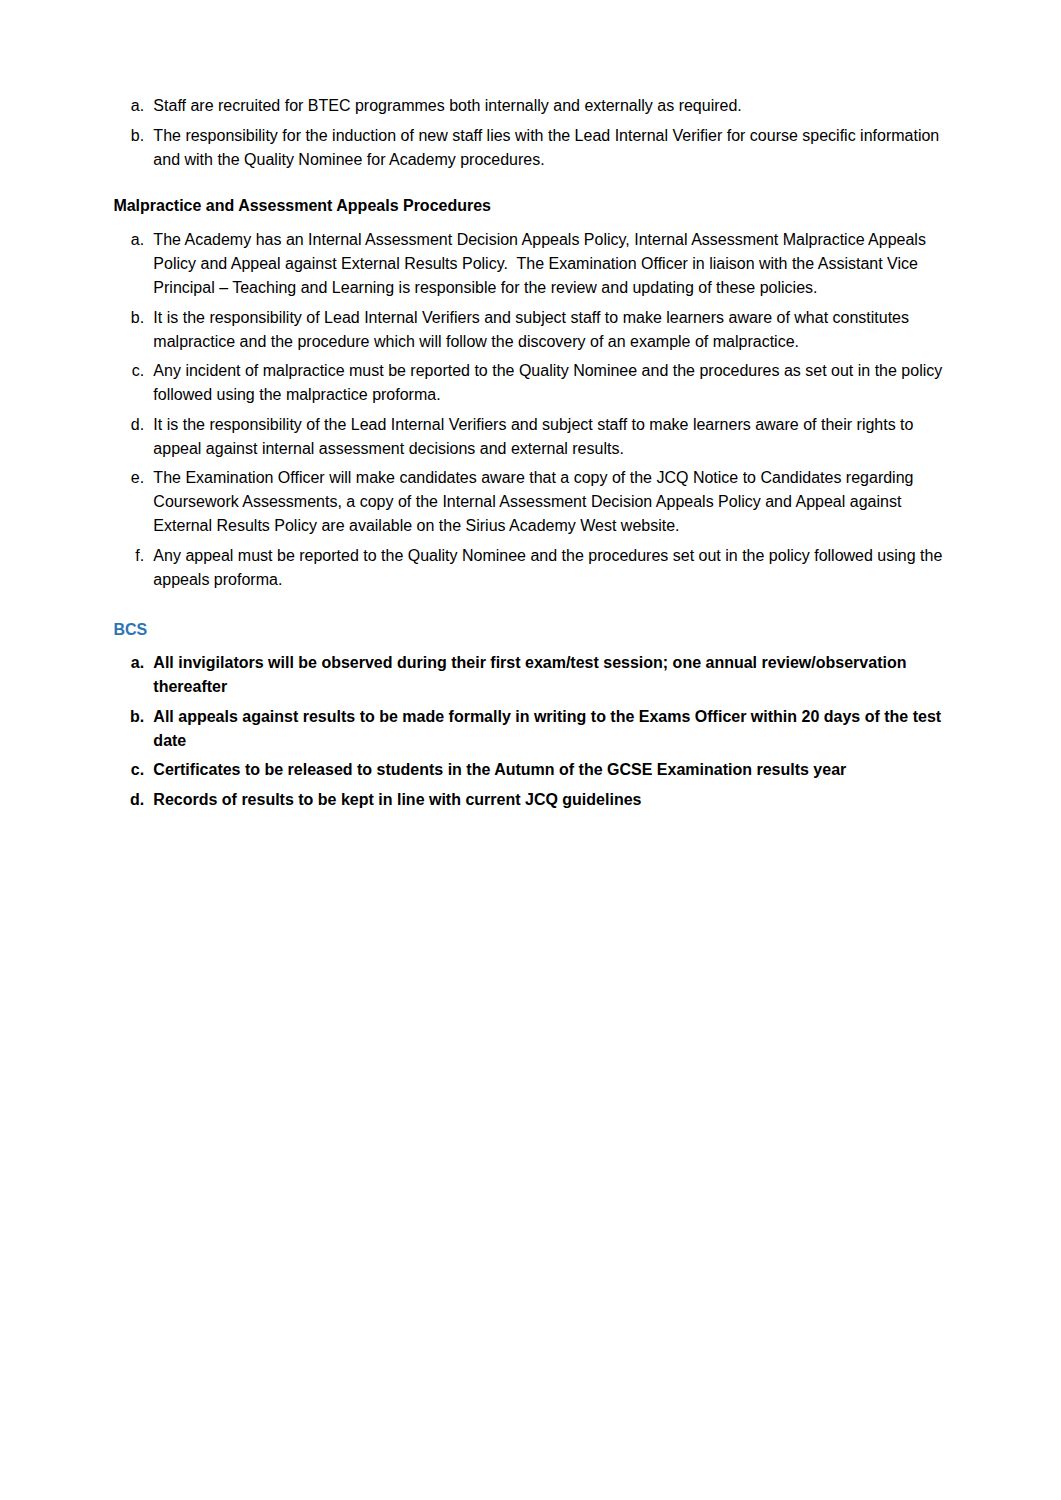Staff are recruited for BTEC programmes both internally and externally as required.
The responsibility for the induction of new staff lies with the Lead Internal Verifier for course specific information and with the Quality Nominee for Academy procedures.
Malpractice and Assessment Appeals Procedures
The Academy has an Internal Assessment Decision Appeals Policy, Internal Assessment Malpractice Appeals Policy and Appeal against External Results Policy. The Examination Officer in liaison with the Assistant Vice Principal – Teaching and Learning is responsible for the review and updating of these policies.
It is the responsibility of Lead Internal Verifiers and subject staff to make learners aware of what constitutes malpractice and the procedure which will follow the discovery of an example of malpractice.
Any incident of malpractice must be reported to the Quality Nominee and the procedures as set out in the policy followed using the malpractice proforma.
It is the responsibility of the Lead Internal Verifiers and subject staff to make learners aware of their rights to appeal against internal assessment decisions and external results.
The Examination Officer will make candidates aware that a copy of the JCQ Notice to Candidates regarding Coursework Assessments, a copy of the Internal Assessment Decision Appeals Policy and Appeal against External Results Policy are available on the Sirius Academy West website.
Any appeal must be reported to the Quality Nominee and the procedures set out in the policy followed using the appeals proforma.
BCS
All invigilators will be observed during their first exam/test session; one annual review/observation thereafter
All appeals against results to be made formally in writing to the Exams Officer within 20 days of the test date
Certificates to be released to students in the Autumn of the GCSE Examination results year
Records of results to be kept in line with current JCQ guidelines